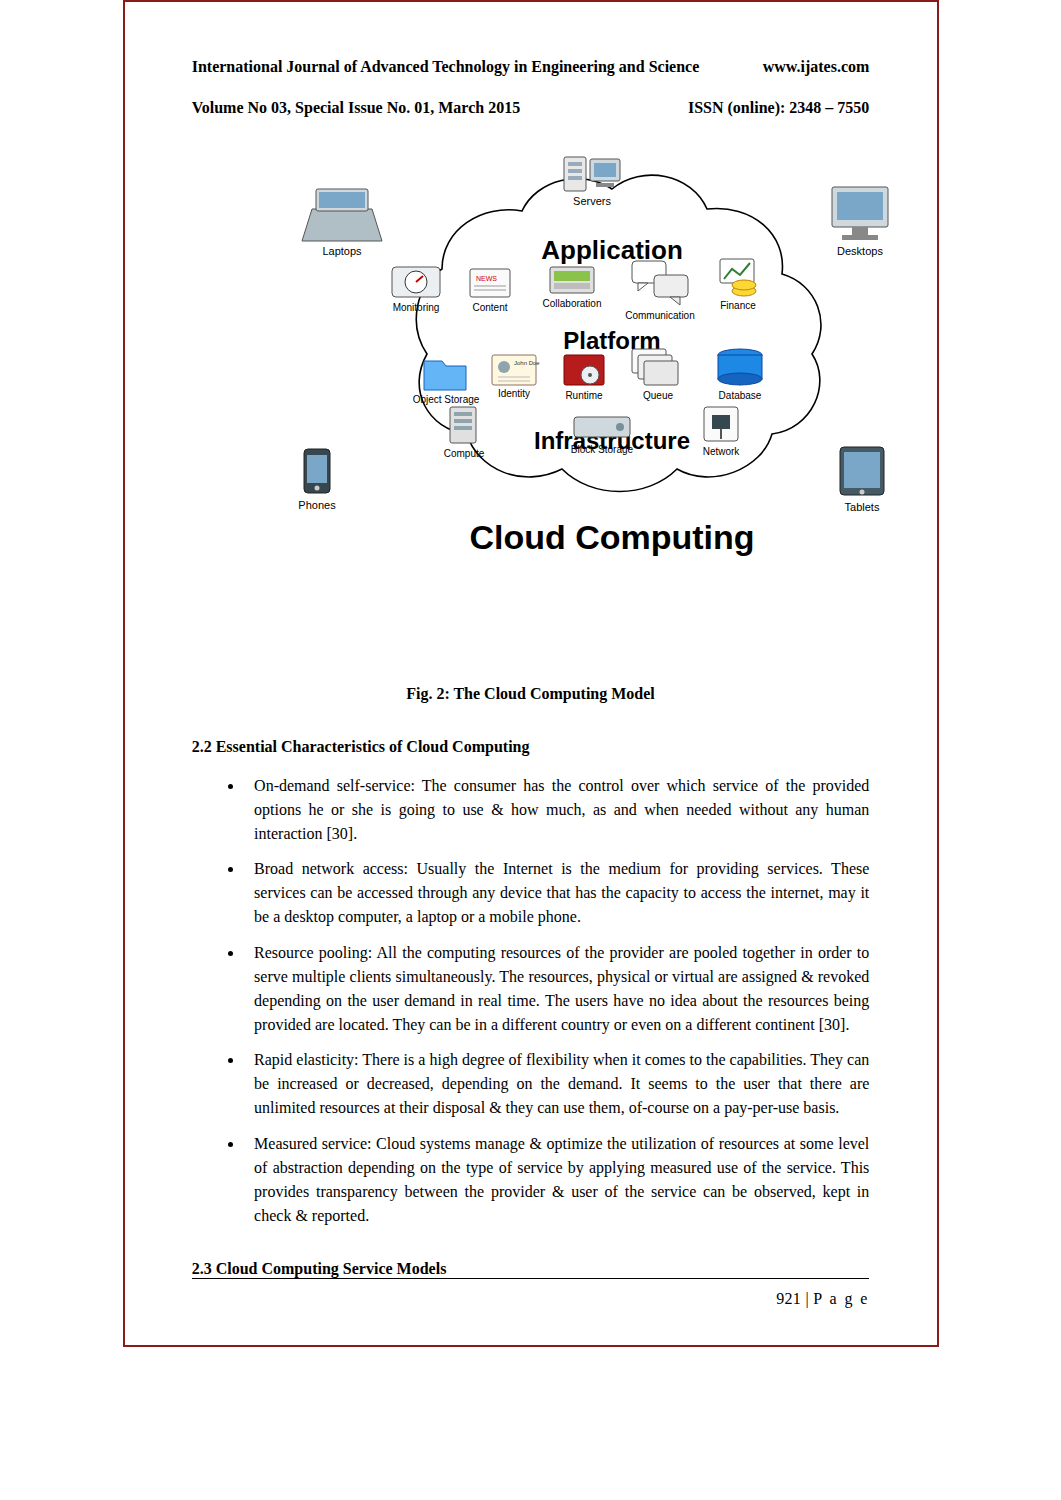International Journal of Advanced Technology in Engineering and Science www.ijates.com
Volume No 03, Special Issue No. 01, March 2015 ISSN (online): 2348 – 7550
Application Platform Infrastructure Servers Laptops Desktops Phones Tablets Monitoring NEWS Content Collaboration Communication Finance Object Storage John Doe Identity Runtime Queue Database Compute Block Storage Network Cloud Computing
Fig. 2: The Cloud Computing Model
2.2 Essential Characteristics of Cloud Computing
On-demand self-service: The consumer has the control over which service of the provided options he or she is going to use & how much, as and when needed without any human interaction [30].
Broad network access: Usually the Internet is the medium for providing services. These services can be accessed through any device that has the capacity to access the internet, may it be a desktop computer, a laptop or a mobile phone.
Resource pooling: All the computing resources of the provider are pooled together in order to serve multiple clients simultaneously. The resources, physical or virtual are assigned & revoked depending on the user demand in real time. The users have no idea about the resources being provided are located. They can be in a different country or even on a different continent [30].
Rapid elasticity: There is a high degree of flexibility when it comes to the capabilities. They can be increased or decreased, depending on the demand. It seems to the user that there are unlimited resources at their disposal & they can use them, of-course on a pay-per-use basis.
Measured service: Cloud systems manage & optimize the utilization of resources at some level of abstraction depending on the type of service by applying measured use of the service. This provides transparency between the provider & user of the service can be observed, kept in check & reported.
2.3 Cloud Computing Service Models
921 | P a g e